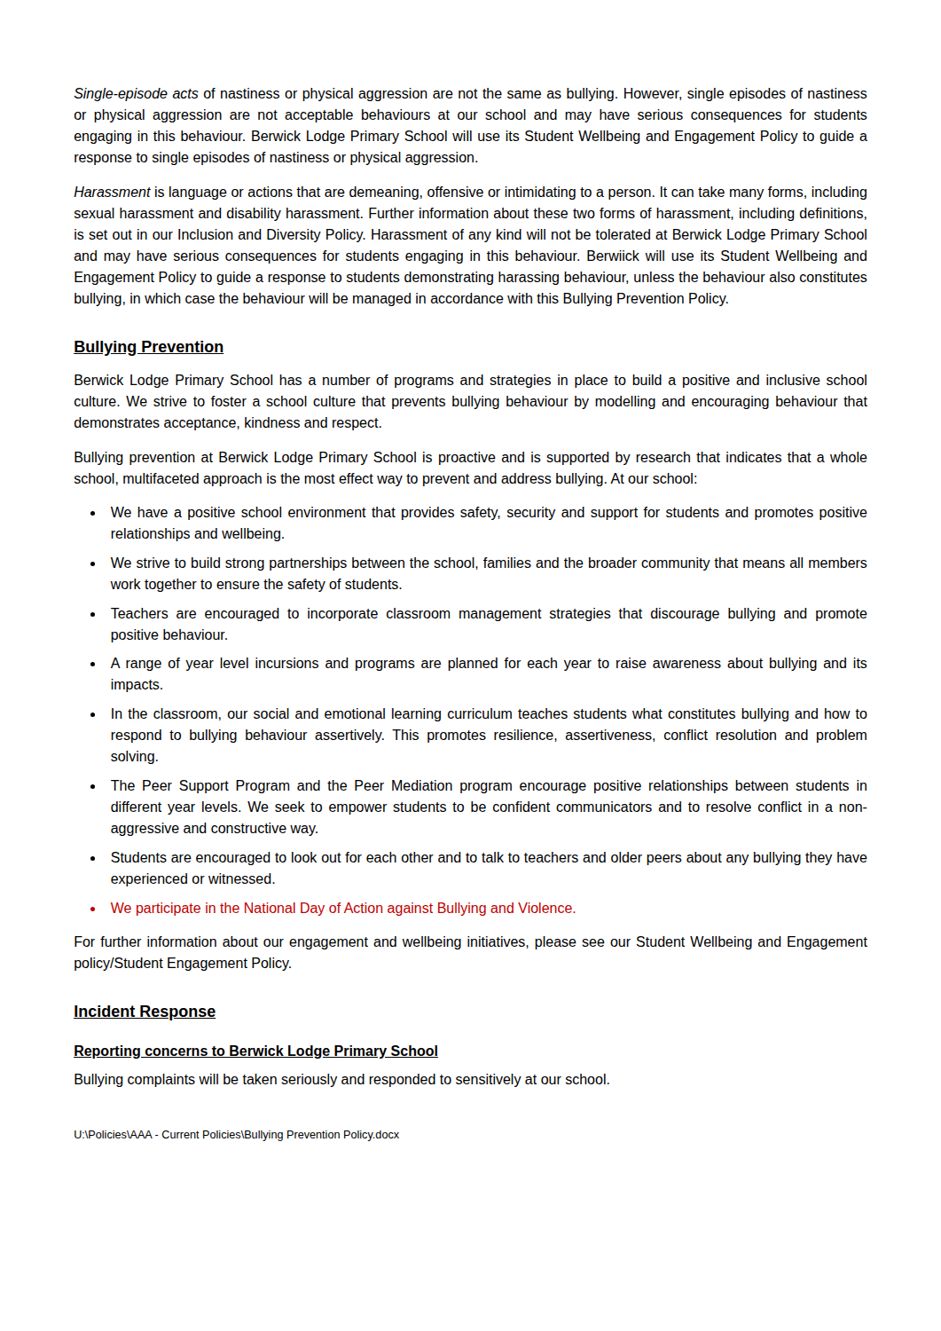Single-episode acts of nastiness or physical aggression are not the same as bullying. However, single episodes of nastiness or physical aggression are not acceptable behaviours at our school and may have serious consequences for students engaging in this behaviour. Berwick Lodge Primary School will use its Student Wellbeing and Engagement Policy to guide a response to single episodes of nastiness or physical aggression.
Harassment is language or actions that are demeaning, offensive or intimidating to a person. It can take many forms, including sexual harassment and disability harassment. Further information about these two forms of harassment, including definitions, is set out in our Inclusion and Diversity Policy. Harassment of any kind will not be tolerated at Berwick Lodge Primary School and may have serious consequences for students engaging in this behaviour. Berwiick will use its Student Wellbeing and Engagement Policy to guide a response to students demonstrating harassing behaviour, unless the behaviour also constitutes bullying, in which case the behaviour will be managed in accordance with this Bullying Prevention Policy.
Bullying Prevention
Berwick Lodge Primary School has a number of programs and strategies in place to build a positive and inclusive school culture. We strive to foster a school culture that prevents bullying behaviour by modelling and encouraging behaviour that demonstrates acceptance, kindness and respect.
Bullying prevention at Berwick Lodge Primary School is proactive and is supported by research that indicates that a whole school, multifaceted approach is the most effect way to prevent and address bullying. At our school:
We have a positive school environment that provides safety, security and support for students and promotes positive relationships and wellbeing.
We strive to build strong partnerships between the school, families and the broader community that means all members work together to ensure the safety of students.
Teachers are encouraged to incorporate classroom management strategies that discourage bullying and promote positive behaviour.
A range of year level incursions and programs are planned for each year to raise awareness about bullying and its impacts.
In the classroom, our social and emotional learning curriculum teaches students what constitutes bullying and how to respond to bullying behaviour assertively. This promotes resilience, assertiveness, conflict resolution and problem solving.
The Peer Support Program and the Peer Mediation program encourage positive relationships between students in different year levels. We seek to empower students to be confident communicators and to resolve conflict in a non-aggressive and constructive way.
Students are encouraged to look out for each other and to talk to teachers and older peers about any bullying they have experienced or witnessed.
We participate in the National Day of Action against Bullying and Violence.
For further information about our engagement and wellbeing initiatives, please see our Student Wellbeing and Engagement policy/Student Engagement Policy.
Incident Response
Reporting concerns to Berwick Lodge Primary School
Bullying complaints will be taken seriously and responded to sensitively at our school.
U:\Policies\AAA - Current Policies\Bullying Prevention Policy.docx